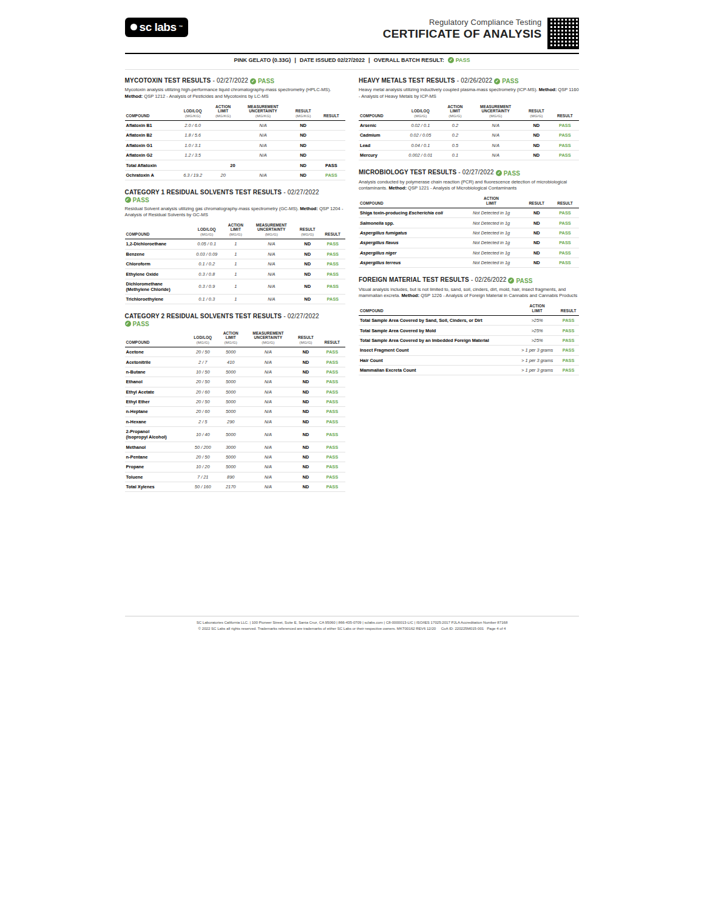sc labs™
Regulatory Compliance Testing
CERTIFICATE OF ANALYSIS
PINK GELATO (0.33G)| DATE ISSUED 02/27/2022| OVERALL BATCH RESULT: ✓ PASS
MYCOTOXIN TEST RESULTS - 02/27/2022 ✓ PASS
Mycotoxin analysis utilizing high-performance liquid chromatography-mass spectrometry (HPLC-MS). Method: QSP 1212 - Analysis of Pesticides and Mycotoxins by LC-MS
| COMPOUND | LOD/LOQ (µg/kg) | ACTION LIMIT (µg/kg) | MEASUREMENT UNCERTAINTY (µg/kg) | RESULT (µg/kg) | RESULT |
| --- | --- | --- | --- | --- | --- |
| Aflatoxin B1 | 2.0 / 6.0 | | N/A | ND | |
| Aflatoxin B2 | 1.8 / 5.6 | | N/A | ND | |
| Aflatoxin G1 | 1.0 / 3.1 | | N/A | ND | |
| Aflatoxin G2 | 1.2 / 3.5 | | N/A | ND | |
| Total Aflatoxin | 20 | ND | PASS |
| Ochratoxin A | 6.3 / 19.2 | 20 | N/A | ND | PASS |
CATEGORY 1 RESIDUAL SOLVENTS TEST RESULTS - 02/27/2022 ✓ PASS
Residual Solvent analysis utilizing gas chromatography-mass spectrometry (GC-MS). Method: QSP 1204 - Analysis of Residual Solvents by GC-MS
| COMPOUND | LOD/LOQ (µg/g) | ACTION LIMIT (µg/g) | MEASUREMENT UNCERTAINTY (µg/g) | RESULT (µg/g) | RESULT |
| --- | --- | --- | --- | --- | --- |
| 1,2-Dichloroethane | 0.05 / 0.1 | 1 | N/A | ND | PASS |
| Benzene | 0.03 / 0.09 | 1 | N/A | ND | PASS |
| Chloroform | 0.1 / 0.2 | 1 | N/A | ND | PASS |
| Ethylene Oxide | 0.3 / 0.8 | 1 | N/A | ND | PASS |
| Dichloromethane (Methylene Chloride) | 0.3 / 0.9 | 1 | N/A | ND | PASS |
| Trichloroethylene | 0.1 / 0.3 | 1 | N/A | ND | PASS |
CATEGORY 2 RESIDUAL SOLVENTS TEST RESULTS - 02/27/2022 ✓ PASS
| COMPOUND | LOD/LOQ (µg/g) | ACTION LIMIT (µg/g) | MEASUREMENT UNCERTAINTY (µg/g) | RESULT (µg/g) | RESULT |
| --- | --- | --- | --- | --- | --- |
| Acetone | 20 / 50 | 5000 | N/A | ND | PASS |
| Acetonitrile | 2 / 7 | 410 | N/A | ND | PASS |
| n-Butane | 10 / 50 | 5000 | N/A | ND | PASS |
| Ethanol | 20 / 50 | 5000 | N/A | ND | PASS |
| Ethyl Acetate | 20 / 60 | 5000 | N/A | ND | PASS |
| Ethyl Ether | 20 / 50 | 5000 | N/A | ND | PASS |
| n-Heptane | 20 / 60 | 5000 | N/A | ND | PASS |
| n-Hexane | 2 / 5 | 290 | N/A | ND | PASS |
| 2-Propanol (Isopropyl Alcohol) | 10 / 40 | 5000 | N/A | ND | PASS |
| Methanol | 50 / 200 | 3000 | N/A | ND | PASS |
| n-Pentane | 20 / 50 | 5000 | N/A | ND | PASS |
| Propane | 10 / 20 | 5000 | N/A | ND | PASS |
| Toluene | 7 / 21 | 890 | N/A | ND | PASS |
| Total Xylenes | 50 / 160 | 2170 | N/A | ND | PASS |
HEAVY METALS TEST RESULTS - 02/26/2022 ✓ PASS
Heavy metal analysis utilizing inductively coupled plasma-mass spectrometry (ICP-MS). Method: QSP 1160 - Analysis of Heavy Metals by ICP-MS
| COMPOUND | LOD/LOQ (µg/g) | ACTION LIMIT (µg/g) | MEASUREMENT UNCERTAINTY (µg/g) | RESULT (µg/g) | RESULT |
| --- | --- | --- | --- | --- | --- |
| Arsenic | 0.02 / 0.1 | 0.2 | N/A | ND | PASS |
| Cadmium | 0.02 / 0.05 | 0.2 | N/A | ND | PASS |
| Lead | 0.04 / 0.1 | 0.5 | N/A | ND | PASS |
| Mercury | 0.002 / 0.01 | 0.1 | N/A | ND | PASS |
MICROBIOLOGY TEST RESULTS - 02/27/2022 ✓ PASS
Analysis conducted by polymerase chain reaction (PCR) and fluorescence detection of microbiological contaminants. Method: QSP 1221 - Analysis of Microbiological Contaminants
| COMPOUND | ACTION LIMIT | RESULT | RESULT |
| --- | --- | --- | --- |
| Shiga toxin-producing Escherichia coli | Not Detected in 1g | ND | PASS |
| Salmonella spp. | Not Detected in 1g | ND | PASS |
| Aspergillus fumigatus | Not Detected in 1g | ND | PASS |
| Aspergillus flavus | Not Detected in 1g | ND | PASS |
| Aspergillus niger | Not Detected in 1g | ND | PASS |
| Aspergillus terreus | Not Detected in 1g | ND | PASS |
FOREIGN MATERIAL TEST RESULTS - 02/26/2022 ✓ PASS
Visual analysis includes, but is not limited to, sand, soil, cinders, dirt, mold, hair, insect fragments, and mammalian excreta. Method: QSP 1226 - Analysis of Foreign Material in Cannabis and Cannabis Products
| COMPOUND | ACTION LIMIT | RESULT |
| --- | --- | --- |
| Total Sample Area Covered by Sand, Soil, Cinders, or Dirt | >25% | PASS |
| Total Sample Area Covered by Mold | >25% | PASS |
| Total Sample Area Covered by an Imbedded Foreign Material | >25% | PASS |
| Insect Fragment Count | > 1 per 3 grams | PASS |
| Hair Count | > 1 per 3 grams | PASS |
| Mammalian Excreta Count | > 1 per 3 grams | PASS |
SC Laboratories California LLC. | 100 Pioneer Street, Suite E, Santa Cruz, CA 95060 | 866-435-0709 | sclabs.com | C8-0000013-LIC | ISO/IES 17025:2017 PJLA Accreditation Number 87168
© 2022 SC Labs all rights reserved. Trademarks referenced are trademarks of either SC Labs or their respective owners. MKT00162 REV6 12/20 CoA ID: 220225M015-001 Page 4 of 4